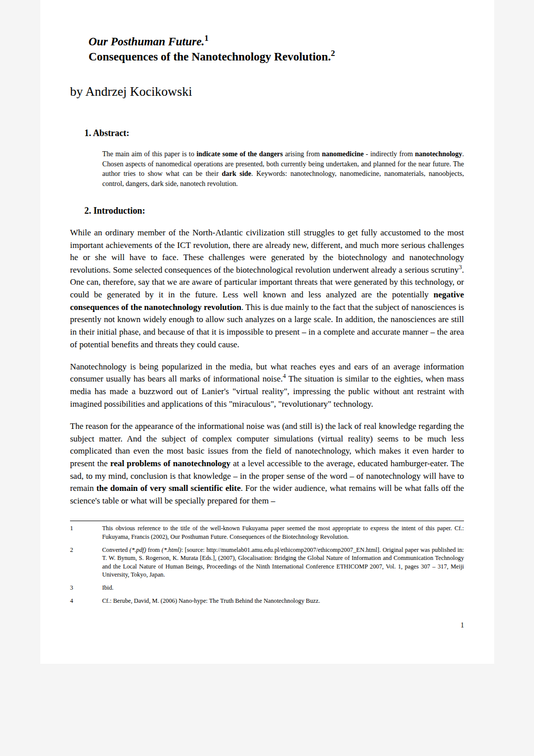Our Posthuman Future.1Consequences of the Nanotechnology Revolution.2
by Andrzej Kocikowski
1. Abstract:
The main aim of this paper is to indicate some of the dangers arising from nanomedicine - indirectly from nanotechnology. Chosen aspects of nanomedical operations are presented, both currently being undertaken, and planned for the near future. The author tries to show what can be their dark side. Keywords: nanotechnology, nanomedicine, nanomaterials, nanoobjects, control, dangers, dark side, nanotech revolution.
2. Introduction:
While an ordinary member of the North-Atlantic civilization still struggles to get fully accustomed to the most important achievements of the ICT revolution, there are already new, different, and much more serious challenges he or she will have to face. These challenges were generated by the biotechnology and nanotechnology revolutions. Some selected consequences of the biotechnological revolution underwent already a serious scrutiny3. One can, therefore, say that we are aware of particular important threats that were generated by this technology, or could be generated by it in the future. Less well known and less analyzed are the potentially negative consequences of the nanotechnology revolution. This is due mainly to the fact that the subject of nanosciences is presently not known widely enough to allow such analyzes on a large scale. In addition, the nanosciences are still in their initial phase, and because of that it is impossible to present – in a complete and accurate manner – the area of potential benefits and threats they could cause.
Nanotechnology is being popularized in the media, but what reaches eyes and ears of an average information consumer usually has bears all marks of informational noise.4 The situation is similar to the eighties, when mass media has made a buzzword out of Lanier's "virtual reality", impressing the public without ant restraint with imagined possibilities and applications of this "miraculous", "revolutionary" technology.
The reason for the appearance of the informational noise was (and still is) the lack of real knowledge regarding the subject matter. And the subject of complex computer simulations (virtual reality) seems to be much less complicated than even the most basic issues from the field of nanotechnology, which makes it even harder to present the real problems of nanotechnology at a level accessible to the average, educated hamburger-eater. The sad, to my mind, conclusion is that knowledge – in the proper sense of the word – of nanotechnology will have to remain the domain of very small scientific elite. For the wider audience, what remains will be what falls off the science's table or what will be specially prepared for them –
| 1 | This obvious reference to the title of the well-known Fukuyama paper seemed the most appropriate to express the intent of this paper. Cf.: Fukuyama, Francis (2002), Our Posthuman Future. Consequences of the Biotechnology Revolution. |
| 2 | Converted (*.pdf) from (*.html) : [source: http://mumelab01.amu.edu.pl/ethicomp2007/ethicomp2007_EN.html]. Original paper was published in: T. W. Bynum, S. Rogerson, K. Murata [Eds.], (2007), Glocalisation: Bridging the Global Nature of Information and Communication Technology and the Local Nature of Human Beings, Proceedings of the Ninth International Conference ETHICOMP 2007, Vol. 1, pages 307 – 317, Meiji University, Tokyo, Japan. |
| 3 | Ibid. |
| 4 | Cf.: Berube, David, M. (2006) Nano-hype: The Truth Behind the Nanotechnology Buzz. |
1